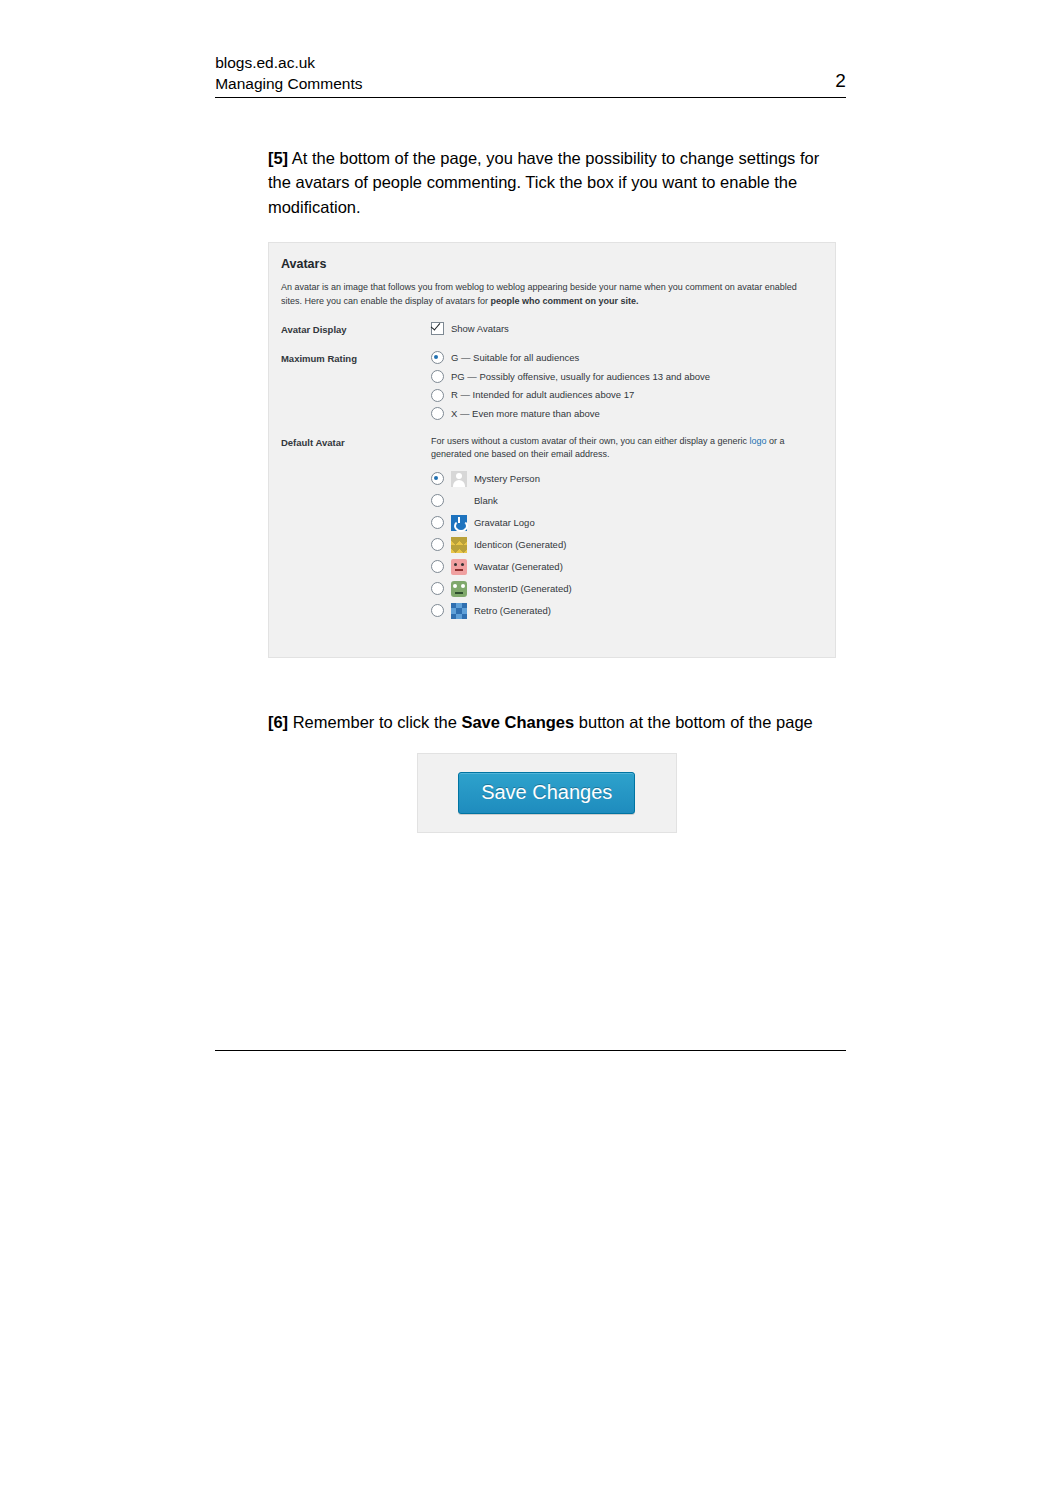blogs.ed.ac.uk
Managing Comments
2
[5] At the bottom of the page, you have the possibility to change settings for the avatars of people commenting. Tick the box if you want to enable the modification.
Avatars
An avatar is an image that follows you from weblog to weblog appearing beside your name when you comment on avatar enabled sites. Here you can enable the display of avatars for people who comment on your site.
Avatar Display
Show Avatars
Maximum Rating
G — Suitable for all audiences
PG — Possibly offensive, usually for audiences 13 and above
R — Intended for adult audiences above 17
X — Even more mature than above
Default Avatar
For users without a custom avatar of their own, you can either display a generic logo or a generated one based on their email address.
Mystery Person
Blank
Gravatar Logo
Identicon (Generated)
Wavatar (Generated)
MonsterID (Generated)
Retro (Generated)
[6] Remember to click the Save Changes button at the bottom of the page
Save Changes